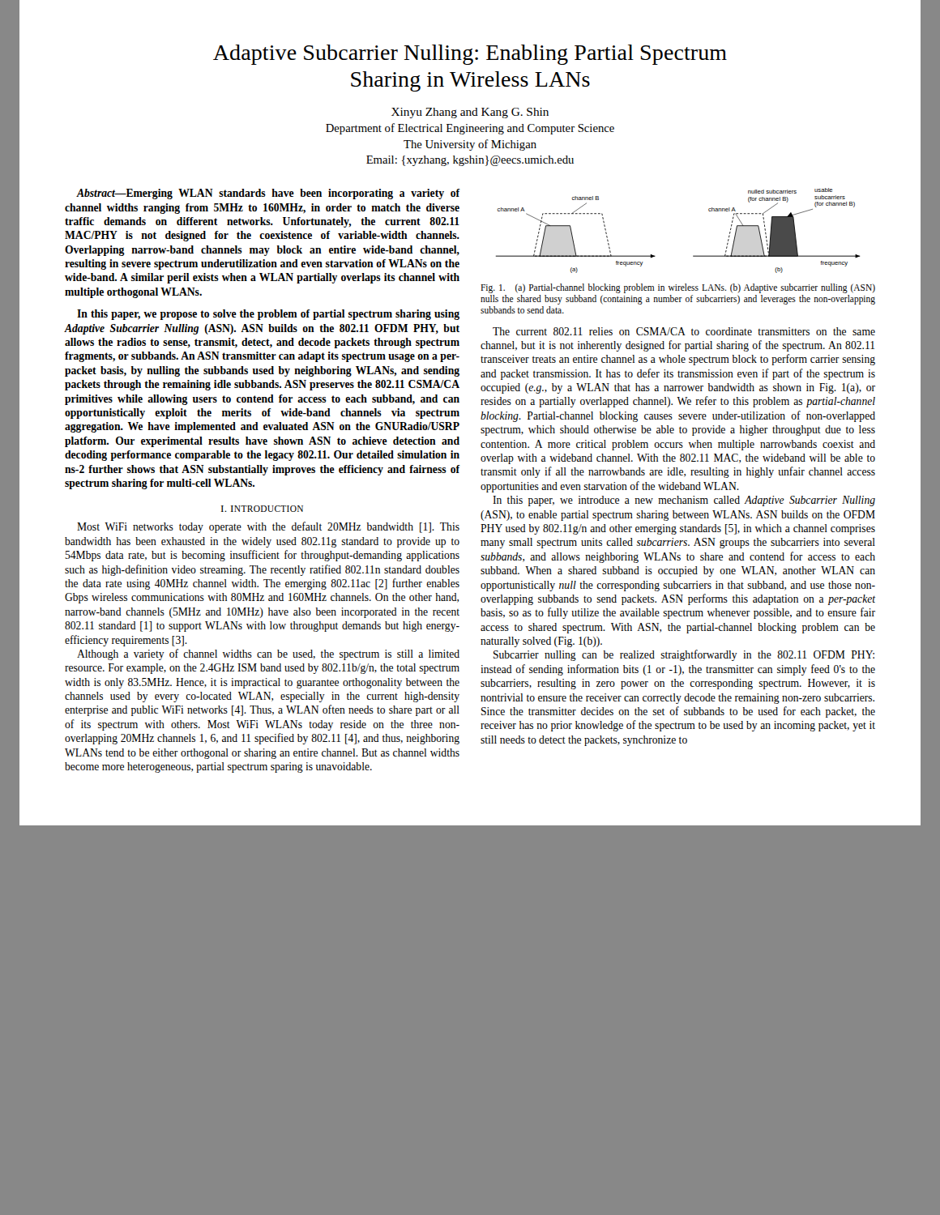Adaptive Subcarrier Nulling: Enabling Partial Spectrum
Sharing in Wireless LANs
Xinyu Zhang and Kang G. Shin
Department of Electrical Engineering and Computer Science
The University of Michigan
Email: {xyzhang, kgshin}@eecs.umich.edu
Abstract—Emerging WLAN standards have been incorporating a variety of channel widths ranging from 5MHz to 160MHz, in order to match the diverse traffic demands on different networks. Unfortunately, the current 802.11 MAC/PHY is not designed for the coexistence of variable-width channels. Overlapping narrow-band channels may block an entire wide-band channel, resulting in severe spectrum underutilization and even starvation of WLANs on the wide-band. A similar peril exists when a WLAN partially overlaps its channel with multiple orthogonal WLANs.
In this paper, we propose to solve the problem of partial spectrum sharing using Adaptive Subcarrier Nulling (ASN). ASN builds on the 802.11 OFDM PHY, but allows the radios to sense, transmit, detect, and decode packets through spectrum fragments, or subbands. An ASN transmitter can adapt its spectrum usage on a per-packet basis, by nulling the subbands used by neighboring WLANs, and sending packets through the remaining idle subbands. ASN preserves the 802.11 CSMA/CA primitives while allowing users to contend for access to each subband, and can opportunistically exploit the merits of wide-band channels via spectrum aggregation. We have implemented and evaluated ASN on the GNURadio/USRP platform. Our experimental results have shown ASN to achieve detection and decoding performance comparable to the legacy 802.11. Our detailed simulation in ns-2 further shows that ASN substantially improves the efficiency and fairness of spectrum sharing for multi-cell WLANs.
I. INTRODUCTION
Most WiFi networks today operate with the default 20MHz bandwidth [1]. This bandwidth has been exhausted in the widely used 802.11g standard to provide up to 54Mbps data rate, but is becoming insufficient for throughput-demanding applications such as high-definition video streaming. The recently ratified 802.11n standard doubles the data rate using 40MHz channel width. The emerging 802.11ac [2] further enables Gbps wireless communications with 80MHz and 160MHz channels. On the other hand, narrow-band channels (5MHz and 10MHz) have also been incorporated in the recent 802.11 standard [1] to support WLANs with low throughput demands but high energy-efficiency requirements [3].
Although a variety of channel widths can be used, the spectrum is still a limited resource. For example, on the 2.4GHz ISM band used by 802.11b/g/n, the total spectrum width is only 83.5MHz. Hence, it is impractical to guarantee orthogonality between the channels used by every co-located WLAN, especially in the current high-density enterprise and public WiFi networks [4]. Thus, a WLAN often needs to share part or all of its spectrum with others. Most WiFi WLANs today reside on the three non-overlapping 20MHz channels 1, 6, and 11 specified by 802.11 [4], and thus, neighboring WLANs tend to be either orthogonal or sharing an entire channel. But as channel widths become more heterogeneous, partial spectrum sparing is unavoidable.
channel A channel B frequency (a) channel A nulled subcarriers (for channel B) usable subcarriers (for channel B) frequency (b)
Fig. 1. (a) Partial-channel blocking problem in wireless LANs. (b) Adaptive subcarrier nulling (ASN) nulls the shared busy subband (containing a number of subcarriers) and leverages the non-overlapping subbands to send data.
The current 802.11 relies on CSMA/CA to coordinate transmitters on the same channel, but it is not inherently designed for partial sharing of the spectrum. An 802.11 transceiver treats an entire channel as a whole spectrum block to perform carrier sensing and packet transmission. It has to defer its transmission even if part of the spectrum is occupied (e.g., by a WLAN that has a narrower bandwidth as shown in Fig. 1(a), or resides on a partially overlapped channel). We refer to this problem as partial-channel blocking. Partial-channel blocking causes severe under-utilization of non-overlapped spectrum, which should otherwise be able to provide a higher throughput due to less contention. A more critical problem occurs when multiple narrowbands coexist and overlap with a wideband channel. With the 802.11 MAC, the wideband will be able to transmit only if all the narrowbands are idle, resulting in highly unfair channel access opportunities and even starvation of the wideband WLAN.
In this paper, we introduce a new mechanism called Adaptive Subcarrier Nulling (ASN), to enable partial spectrum sharing between WLANs. ASN builds on the OFDM PHY used by 802.11g/n and other emerging standards [5], in which a channel comprises many small spectrum units called subcarriers. ASN groups the subcarriers into several subbands, and allows neighboring WLANs to share and contend for access to each subband. When a shared subband is occupied by one WLAN, another WLAN can opportunistically null the corresponding subcarriers in that subband, and use those non-overlapping subbands to send packets. ASN performs this adaptation on a per-packet basis, so as to fully utilize the available spectrum whenever possible, and to ensure fair access to shared spectrum. With ASN, the partial-channel blocking problem can be naturally solved (Fig. 1(b)).
Subcarrier nulling can be realized straightforwardly in the 802.11 OFDM PHY: instead of sending information bits (1 or -1), the transmitter can simply feed 0's to the subcarriers, resulting in zero power on the corresponding spectrum. However, it is nontrivial to ensure the receiver can correctly decode the remaining non-zero subcarriers. Since the transmitter decides on the set of subbands to be used for each packet, the receiver has no prior knowledge of the spectrum to be used by an incoming packet, yet it still needs to detect the packets, synchronize to